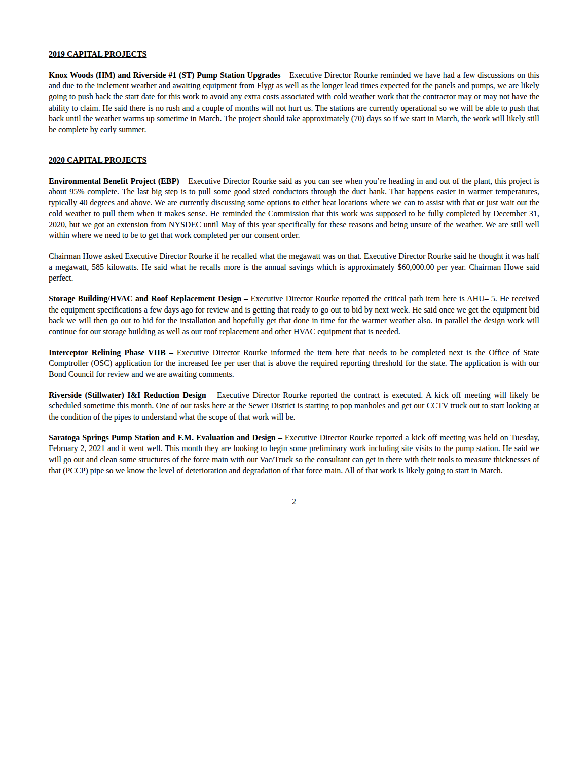2019 CAPITAL PROJECTS
Knox Woods (HM) and Riverside #1 (ST) Pump Station Upgrades – Executive Director Rourke reminded we have had a few discussions on this and due to the inclement weather and awaiting equipment from Flygt as well as the longer lead times expected for the panels and pumps, we are likely going to push back the start date for this work to avoid any extra costs associated with cold weather work that the contractor may or may not have the ability to claim. He said there is no rush and a couple of months will not hurt us. The stations are currently operational so we will be able to push that back until the weather warms up sometime in March. The project should take approximately (70) days so if we start in March, the work will likely still be complete by early summer.
2020 CAPITAL PROJECTS
Environmental Benefit Project (EBP) – Executive Director Rourke said as you can see when you’re heading in and out of the plant, this project is about 95% complete. The last big step is to pull some good sized conductors through the duct bank. That happens easier in warmer temperatures, typically 40 degrees and above. We are currently discussing some options to either heat locations where we can to assist with that or just wait out the cold weather to pull them when it makes sense. He reminded the Commission that this work was supposed to be fully completed by December 31, 2020, but we got an extension from NYSDEC until May of this year specifically for these reasons and being unsure of the weather. We are still well within where we need to be to get that work completed per our consent order.
Chairman Howe asked Executive Director Rourke if he recalled what the megawatt was on that. Executive Director Rourke said he thought it was half a megawatt, 585 kilowatts. He said what he recalls more is the annual savings which is approximately $60,000.00 per year. Chairman Howe said perfect.
Storage Building/HVAC and Roof Replacement Design – Executive Director Rourke reported the critical path item here is AHU– 5. He received the equipment specifications a few days ago for review and is getting that ready to go out to bid by next week. He said once we get the equipment bid back we will then go out to bid for the installation and hopefully get that done in time for the warmer weather also. In parallel the design work will continue for our storage building as well as our roof replacement and other HVAC equipment that is needed.
Interceptor Relining Phase VIIB – Executive Director Rourke informed the item here that needs to be completed next is the Office of State Comptroller (OSC) application for the increased fee per user that is above the required reporting threshold for the state. The application is with our Bond Council for review and we are awaiting comments.
Riverside (Stillwater) I&I Reduction Design – Executive Director Rourke reported the contract is executed. A kick off meeting will likely be scheduled sometime this month. One of our tasks here at the Sewer District is starting to pop manholes and get our CCTV truck out to start looking at the condition of the pipes to understand what the scope of that work will be.
Saratoga Springs Pump Station and F.M. Evaluation and Design – Executive Director Rourke reported a kick off meeting was held on Tuesday, February 2, 2021 and it went well. This month they are looking to begin some preliminary work including site visits to the pump station. He said we will go out and clean some structures of the force main with our Vac/Truck so the consultant can get in there with their tools to measure thicknesses of that (PCCP) pipe so we know the level of deterioration and degradation of that force main. All of that work is likely going to start in March.
2